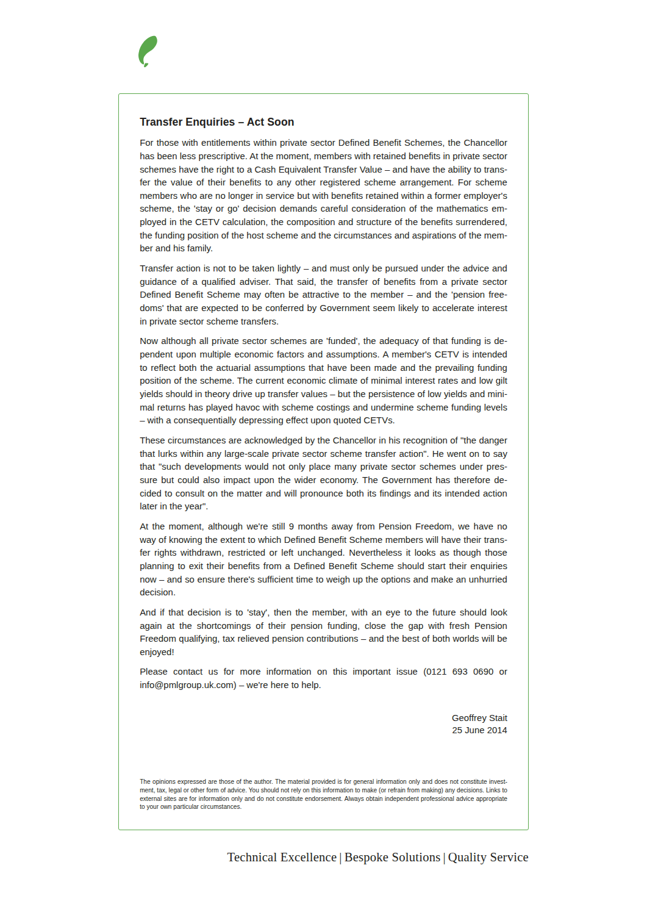Transfer Enquiries – Act Soon
For those with entitlements within private sector Defined Benefit Schemes, the Chancellor has been less prescriptive. At the moment, members with retained benefits in private sector schemes have the right to a Cash Equivalent Transfer Value – and have the ability to transfer the value of their benefits to any other registered scheme arrangement. For scheme members who are no longer in service but with benefits retained within a former employer's scheme, the 'stay or go' decision demands careful consideration of the mathematics employed in the CETV calculation, the composition and structure of the benefits surrendered, the funding position of the host scheme and the circumstances and aspirations of the member and his family.
Transfer action is not to be taken lightly – and must only be pursued under the advice and guidance of a qualified adviser. That said, the transfer of benefits from a private sector Defined Benefit Scheme may often be attractive to the member – and the 'pension freedoms' that are expected to be conferred by Government seem likely to accelerate interest in private sector scheme transfers.
Now although all private sector schemes are 'funded', the adequacy of that funding is dependent upon multiple economic factors and assumptions. A member's CETV is intended to reflect both the actuarial assumptions that have been made and the prevailing funding position of the scheme. The current economic climate of minimal interest rates and low gilt yields should in theory drive up transfer values – but the persistence of low yields and minimal returns has played havoc with scheme costings and undermine scheme funding levels – with a consequentially depressing effect upon quoted CETVs.
These circumstances are acknowledged by the Chancellor in his recognition of "the danger that lurks within any large-scale private sector scheme transfer action". He went on to say that "such developments would not only place many private sector schemes under pressure but could also impact upon the wider economy. The Government has therefore decided to consult on the matter and will pronounce both its findings and its intended action later in the year".
At the moment, although we're still 9 months away from Pension Freedom, we have no way of knowing the extent to which Defined Benefit Scheme members will have their transfer rights withdrawn, restricted or left unchanged. Nevertheless it looks as though those planning to exit their benefits from a Defined Benefit Scheme should start their enquiries now – and so ensure there's sufficient time to weigh up the options and make an unhurried decision.
And if that decision is to 'stay', then the member, with an eye to the future should look again at the shortcomings of their pension funding, close the gap with fresh Pension Freedom qualifying, tax relieved pension contributions – and the best of both worlds will be enjoyed!
Please contact us for more information on this important issue (0121 693 0690 or info@pmlgroup.uk.com) – we're here to help.
Geoffrey Stait
25 June 2014
The opinions expressed are those of the author. The material provided is for general information only and does not constitute investment, tax, legal or other form of advice. You should not rely on this information to make (or refrain from making) any decisions. Links to external sites are for information only and do not constitute endorsement. Always obtain independent professional advice appropriate to your own particular circumstances.
Technical Excellence|Bespoke Solutions|Quality Service